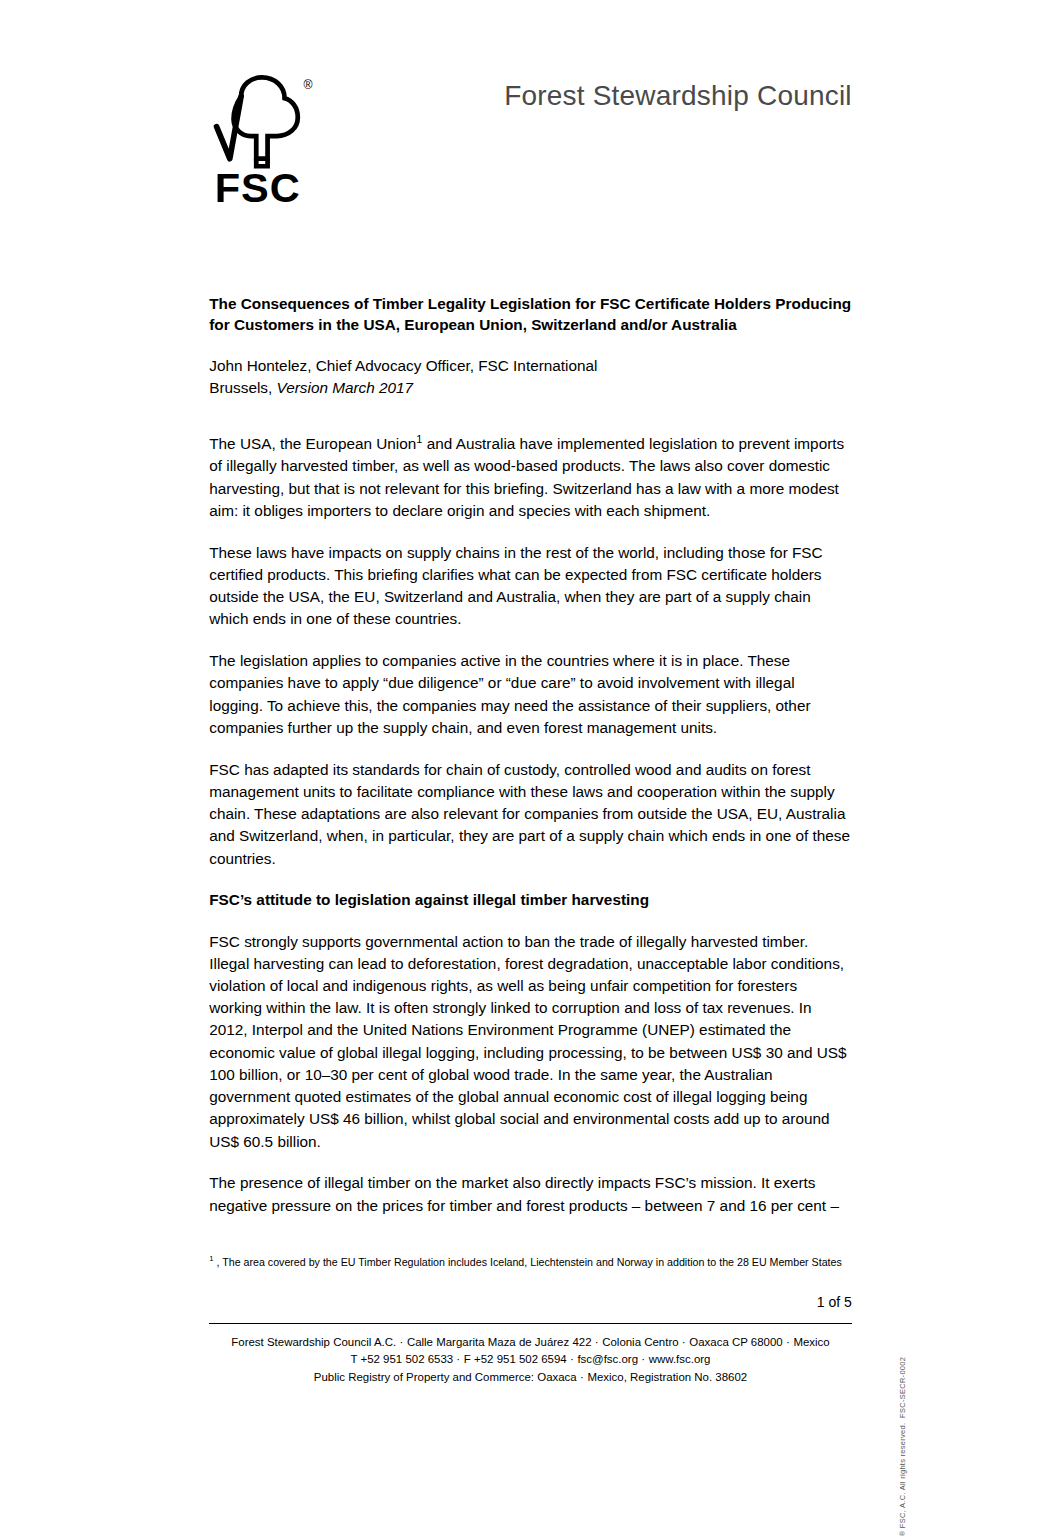® FSC
Forest Stewardship Council
The Consequences of Timber Legality Legislation for FSC Certificate Holders Producing for Customers in the USA, European Union, Switzerland and/or Australia
John Hontelez, Chief Advocacy Officer, FSC International
Brussels, Version March 2017
The USA, the European Union1 and Australia have implemented legislation to prevent imports of illegally harvested timber, as well as wood-based products. The laws also cover domestic harvesting, but that is not relevant for this briefing. Switzerland has a law with a more modest aim: it obliges importers to declare origin and species with each shipment.
These laws have impacts on supply chains in the rest of the world, including those for FSC certified products. This briefing clarifies what can be expected from FSC certificate holders outside the USA, the EU, Switzerland and Australia, when they are part of a supply chain which ends in one of these countries.
The legislation applies to companies active in the countries where it is in place. These companies have to apply “due diligence” or “due care” to avoid involvement with illegal logging. To achieve this, the companies may need the assistance of their suppliers, other companies further up the supply chain, and even forest management units.
FSC has adapted its standards for chain of custody, controlled wood and audits on forest management units to facilitate compliance with these laws and cooperation within the supply chain. These adaptations are also relevant for companies from outside the USA, EU, Australia and Switzerland, when, in particular, they are part of a supply chain which ends in one of these countries.
FSC’s attitude to legislation against illegal timber harvesting
FSC strongly supports governmental action to ban the trade of illegally harvested timber. Illegal harvesting can lead to deforestation, forest degradation, unacceptable labor conditions, violation of local and indigenous rights, as well as being unfair competition for foresters working within the law. It is often strongly linked to corruption and loss of tax revenues. In 2012, Interpol and the United Nations Environment Programme (UNEP) estimated the economic value of global illegal logging, including processing, to be between US$ 30 and US$ 100 billion, or 10–30 per cent of global wood trade. In the same year, the Australian government quoted estimates of the global annual economic cost of illegal logging being approximately US$ 46 billion, whilst global social and environmental costs add up to around US$ 60.5 billion.
The presence of illegal timber on the market also directly impacts FSC’s mission. It exerts negative pressure on the prices for timber and forest products – between 7 and 16 per cent –
1 , The area covered by the EU Timber Regulation includes Iceland, Liechtenstein and Norway in addition to the 28 EU Member States
1 of 5
Forest Stewardship Council A.C. · Calle Margarita Maza de Juárez 422 · Colonia Centro · Oaxaca CP 68000 · Mexico
T +52 951 502 6533 · F +52 951 502 6594 · fsc@fsc.org · www.fsc.org
Public Registry of Property and Commerce: Oaxaca · Mexico, Registration No. 38602
® FSC, A.C. All rights reserved. FSC-SECR-0002